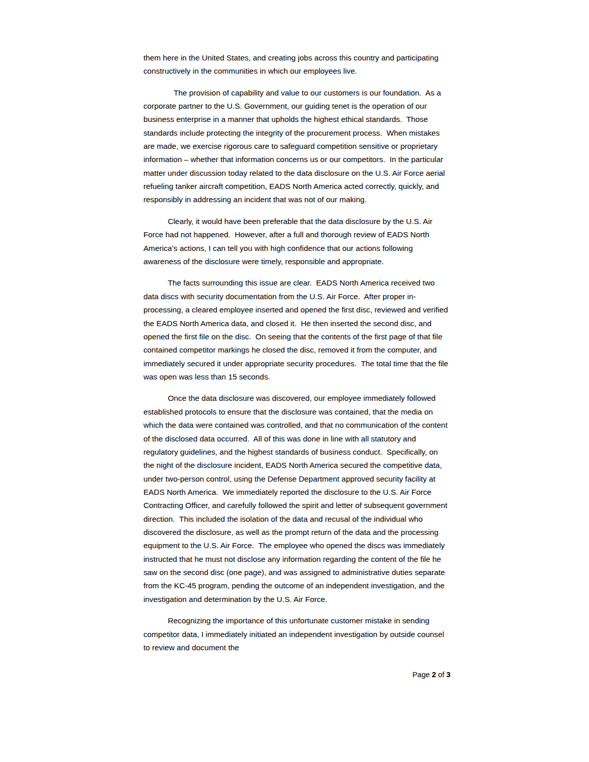them here in the United States, and creating jobs across this country and participating constructively in the communities in which our employees live.
The provision of capability and value to our customers is our foundation. As a corporate partner to the U.S. Government, our guiding tenet is the operation of our business enterprise in a manner that upholds the highest ethical standards. Those standards include protecting the integrity of the procurement process. When mistakes are made, we exercise rigorous care to safeguard competition sensitive or proprietary information – whether that information concerns us or our competitors. In the particular matter under discussion today related to the data disclosure on the U.S. Air Force aerial refueling tanker aircraft competition, EADS North America acted correctly, quickly, and responsibly in addressing an incident that was not of our making.
Clearly, it would have been preferable that the data disclosure by the U.S. Air Force had not happened. However, after a full and thorough review of EADS North America’s actions, I can tell you with high confidence that our actions following awareness of the disclosure were timely, responsible and appropriate.
The facts surrounding this issue are clear. EADS North America received two data discs with security documentation from the U.S. Air Force. After proper in-processing, a cleared employee inserted and opened the first disc, reviewed and verified the EADS North America data, and closed it. He then inserted the second disc, and opened the first file on the disc. On seeing that the contents of the first page of that file contained competitor markings he closed the disc, removed it from the computer, and immediately secured it under appropriate security procedures. The total time that the file was open was less than 15 seconds.
Once the data disclosure was discovered, our employee immediately followed established protocols to ensure that the disclosure was contained, that the media on which the data were contained was controlled, and that no communication of the content of the disclosed data occurred. All of this was done in line with all statutory and regulatory guidelines, and the highest standards of business conduct. Specifically, on the night of the disclosure incident, EADS North America secured the competitive data, under two-person control, using the Defense Department approved security facility at EADS North America. We immediately reported the disclosure to the U.S. Air Force Contracting Officer, and carefully followed the spirit and letter of subsequent government direction. This included the isolation of the data and recusal of the individual who discovered the disclosure, as well as the prompt return of the data and the processing equipment to the U.S. Air Force. The employee who opened the discs was immediately instructed that he must not disclose any information regarding the content of the file he saw on the second disc (one page), and was assigned to administrative duties separate from the KC-45 program, pending the outcome of an independent investigation, and the investigation and determination by the U.S. Air Force.
Recognizing the importance of this unfortunate customer mistake in sending competitor data, I immediately initiated an independent investigation by outside counsel to review and document the
Page 2 of 3